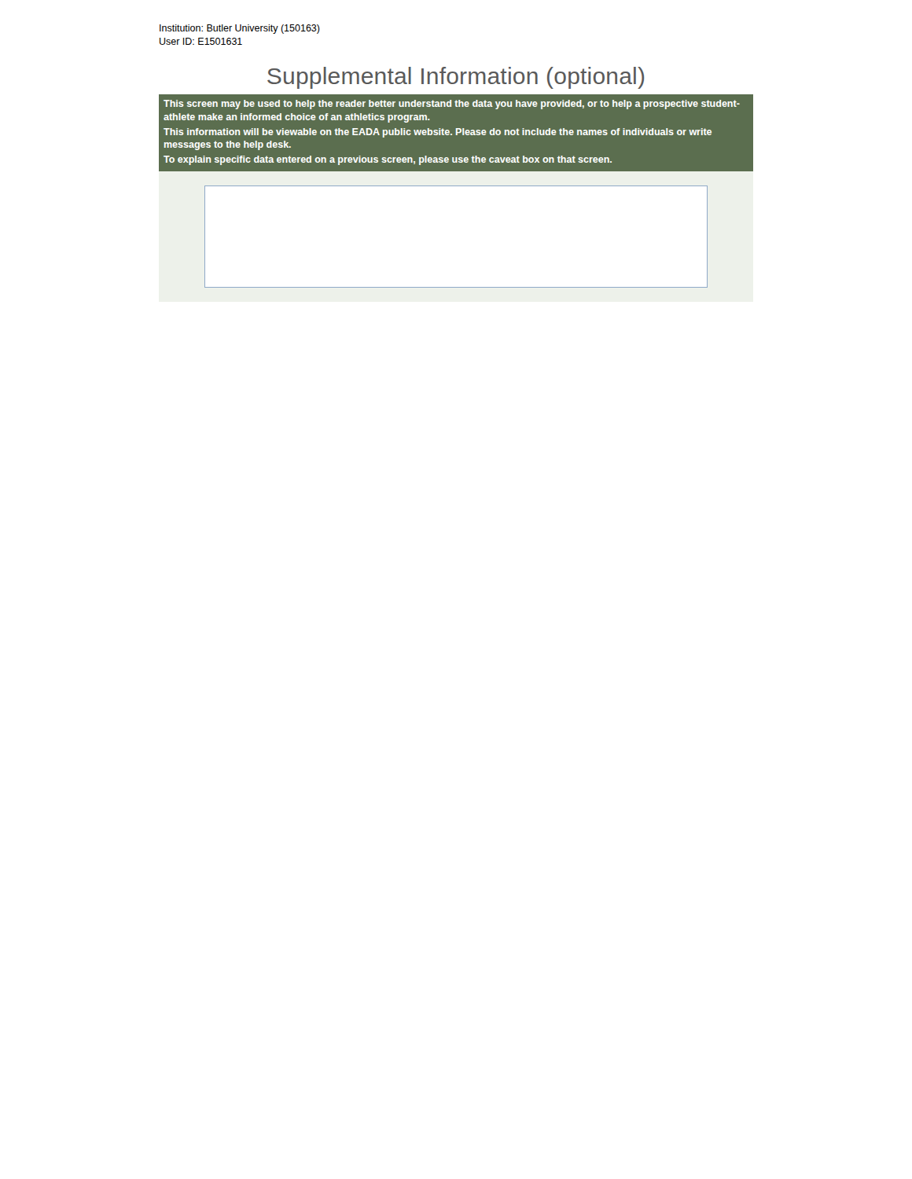Institution: Butler University (150163)
User ID: E1501631
Supplemental Information (optional)
This screen may be used to help the reader better understand the data you have provided, or to help a prospective student-athlete make an informed choice of an athletics program.
This information will be viewable on the EADA public website. Please do not include the names of individuals or write messages to the help desk.
To explain specific data entered on a previous screen, please use the caveat box on that screen.